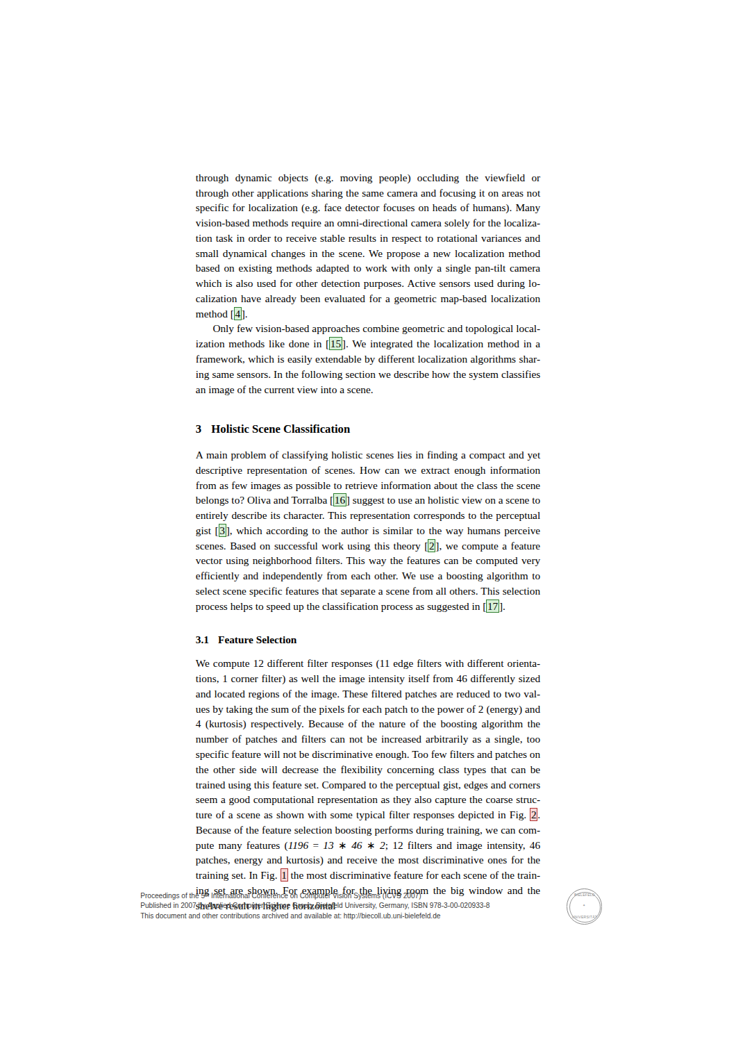through dynamic objects (e.g. moving people) occluding the viewfield or through other applications sharing the same camera and focusing it on areas not specific for localization (e.g. face detector focuses on heads of humans). Many vision-based methods require an omni-directional camera solely for the localization task in order to receive stable results in respect to rotational variances and small dynamical changes in the scene. We propose a new localization method based on existing methods adapted to work with only a single pan-tilt camera which is also used for other detection purposes. Active sensors used during localization have already been evaluated for a geometric map-based localization method [4].
Only few vision-based approaches combine geometric and topological localization methods like done in [15]. We integrated the localization method in a framework, which is easily extendable by different localization algorithms sharing same sensors. In the following section we describe how the system classifies an image of the current view into a scene.
3 Holistic Scene Classification
A main problem of classifying holistic scenes lies in finding a compact and yet descriptive representation of scenes. How can we extract enough information from as few images as possible to retrieve information about the class the scene belongs to? Oliva and Torralba [16] suggest to use an holistic view on a scene to entirely describe its character. This representation corresponds to the perceptual gist [3], which according to the author is similar to the way humans perceive scenes. Based on successful work using this theory [2], we compute a feature vector using neighborhood filters. This way the features can be computed very efficiently and independently from each other. We use a boosting algorithm to select scene specific features that separate a scene from all others. This selection process helps to speed up the classification process as suggested in [17].
3.1 Feature Selection
We compute 12 different filter responses (11 edge filters with different orientations, 1 corner filter) as well the image intensity itself from 46 differently sized and located regions of the image. These filtered patches are reduced to two values by taking the sum of the pixels for each patch to the power of 2 (energy) and 4 (kurtosis) respectively. Because of the nature of the boosting algorithm the number of patches and filters can not be increased arbitrarily as a single, too specific feature will not be discriminative enough. Too few filters and patches on the other side will decrease the flexibility concerning class types that can be trained using this feature set. Compared to the perceptual gist, edges and corners seem a good computational representation as they also capture the coarse structure of a scene as shown with some typical filter responses depicted in Fig. 2. Because of the feature selection boosting performs during training, we can compute many features (1196 = 13 ∗ 46 ∗ 2; 12 filters and image intensity, 46 patches, energy and kurtosis) and receive the most discriminative ones for the training set. In Fig. 1 the most discriminative feature for each scene of the training set are shown. For example for the living room the big window and the shelve result in higher horizontal
Proceedings of the 5th International Conference on Computer Vision Systems (ICVS 2007)
Published in 2007 by Applied Computer Science Group, Bielefeld University, Germany, ISBN 978-3-00-020933-8
This document and other contributions archived and available at: http://biecoll.ub.uni-bielefeld.de
BIELEFELD
✦
UNIVERSITÄT